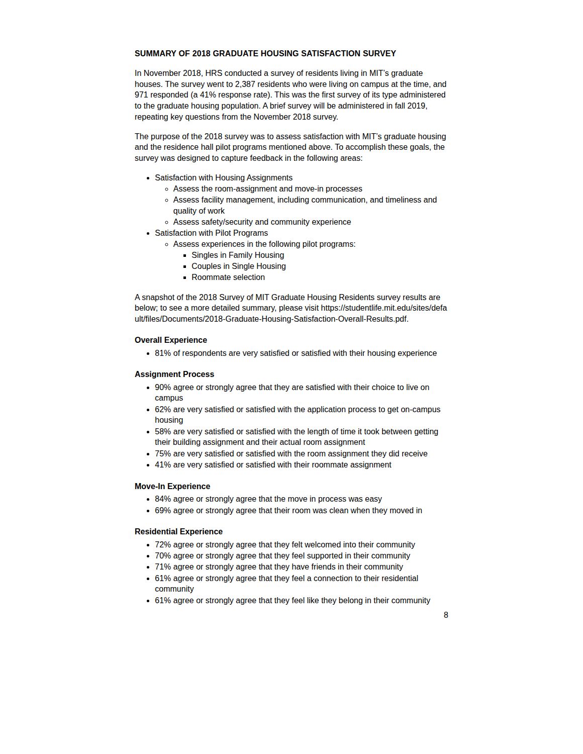SUMMARY OF 2018 GRADUATE HOUSING SATISFACTION SURVEY
In November 2018, HRS conducted a survey of residents living in MIT’s graduate houses. The survey went to 2,387 residents who were living on campus at the time, and 971 responded (a 41% response rate). This was the first survey of its type administered to the graduate housing population. A brief survey will be administered in fall 2019, repeating key questions from the November 2018 survey.
The purpose of the 2018 survey was to assess satisfaction with MIT’s graduate housing and the residence hall pilot programs mentioned above. To accomplish these goals, the survey was designed to capture feedback in the following areas:
Satisfaction with Housing Assignments
Assess the room-assignment and move-in processes
Assess facility management, including communication, and timeliness and quality of work
Assess safety/security and community experience
Satisfaction with Pilot Programs
Assess experiences in the following pilot programs:
Singles in Family Housing
Couples in Single Housing
Roommate selection
A snapshot of the 2018 Survey of MIT Graduate Housing Residents survey results are below; to see a more detailed summary, please visit https://studentlife.mit.edu/sites/default/files/Documents/2018-Graduate-Housing-Satisfaction-Overall-Results.pdf.
Overall Experience
81% of respondents are very satisfied or satisfied with their housing experience
Assignment Process
90% agree or strongly agree that they are satisfied with their choice to live on campus
62% are very satisfied or satisfied with the application process to get on-campus housing
58% are very satisfied or satisfied with the length of time it took between getting their building assignment and their actual room assignment
75% are very satisfied or satisfied with the room assignment they did receive
41% are very satisfied or satisfied with their roommate assignment
Move-In Experience
84% agree or strongly agree that the move in process was easy
69% agree or strongly agree that their room was clean when they moved in
Residential Experience
72% agree or strongly agree that they felt welcomed into their community
70% agree or strongly agree that they feel supported in their community
71% agree or strongly agree that they have friends in their community
61% agree or strongly agree that they feel a connection to their residential community
61% agree or strongly agree that they feel like they belong in their community
8